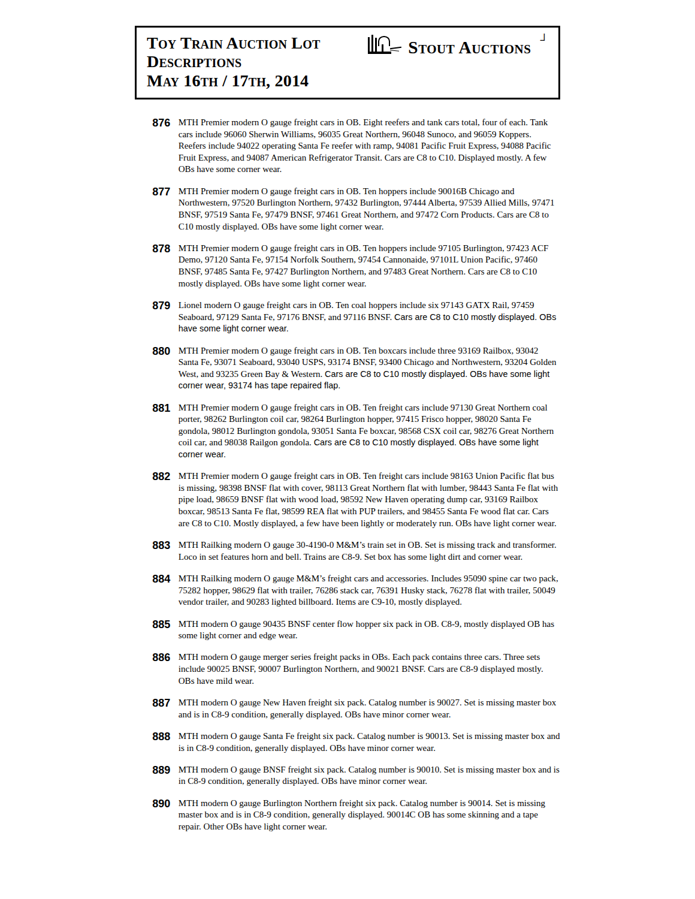Toy Train Auction Lot Descriptions
May 16th / 17th, 2014
Stout Auctions
┘
876
MTH Premier modern O gauge freight cars in OB. Eight reefers and tank cars total, four of each. Tank cars include 96060 Sherwin Williams, 96035 Great Northern, 96048 Sunoco, and 96059 Koppers. Reefers include 94022 operating Santa Fe reefer with ramp, 94081 Pacific Fruit Express, 94088 Pacific Fruit Express, and 94087 American Refrigerator Transit. Cars are C8 to C10. Displayed mostly. A few OBs have some corner wear.
877
MTH Premier modern O gauge freight cars in OB. Ten hoppers include 90016B Chicago and Northwestern, 97520 Burlington Northern, 97432 Burlington, 97444 Alberta, 97539 Allied Mills, 97471 BNSF, 97519 Santa Fe, 97479 BNSF, 97461 Great Northern, and 97472 Corn Products. Cars are C8 to C10 mostly displayed. OBs have some light corner wear.
878
MTH Premier modern O gauge freight cars in OB. Ten hoppers include 97105 Burlington, 97423 ACF Demo, 97120 Santa Fe, 97154 Norfolk Southern, 97454 Cannonaide, 97101L Union Pacific, 97460 BNSF, 97485 Santa Fe, 97427 Burlington Northern, and 97483 Great Northern. Cars are C8 to C10 mostly displayed. OBs have some light corner wear.
879
Lionel modern O gauge freight cars in OB. Ten coal hoppers include six 97143 GATX Rail, 97459 Seaboard, 97129 Santa Fe, 97176 BNSF, and 97116 BNSF. Cars are C8 to C10 mostly displayed. OBs have some light corner wear.
880
MTH Premier modern O gauge freight cars in OB. Ten boxcars include three 93169 Railbox, 93042 Santa Fe, 93071 Seaboard, 93040 USPS, 93174 BNSF, 93400 Chicago and Northwestern, 93204 Golden West, and 93235 Green Bay & Western. Cars are C8 to C10 mostly displayed. OBs have some light corner wear, 93174 has tape repaired flap.
881
MTH Premier modern O gauge freight cars in OB. Ten freight cars include 97130 Great Northern coal porter, 98262 Burlington coil car, 98264 Burlington hopper, 97415 Frisco hopper, 98020 Santa Fe gondola, 98012 Burlington gondola, 93051 Santa Fe boxcar, 98568 CSX coil car, 98276 Great Northern coil car, and 98038 Railgon gondola. Cars are C8 to C10 mostly displayed. OBs have some light corner wear.
882
MTH Premier modern O gauge freight cars in OB. Ten freight cars include 98163 Union Pacific flat bus is missing, 98398 BNSF flat with cover, 98113 Great Northern flat with lumber, 98443 Santa Fe flat with pipe load, 98659 BNSF flat with wood load, 98592 New Haven operating dump car, 93169 Railbox boxcar, 98513 Santa Fe flat, 98599 REA flat with PUP trailers, and 98455 Santa Fe wood flat car. Cars are C8 to C10. Mostly displayed, a few have been lightly or moderately run. OBs have light corner wear.
883
MTH Railking modern O gauge 30-4190-0 M&M’s train set in OB. Set is missing track and transformer. Loco in set features horn and bell. Trains are C8-9. Set box has some light dirt and corner wear.
884
MTH Railking modern O gauge M&M’s freight cars and accessories. Includes 95090 spine car two pack, 75282 hopper, 98629 flat with trailer, 76286 stack car, 76391 Husky stack, 76278 flat with trailer, 50049 vendor trailer, and 90283 lighted billboard. Items are C9-10, mostly displayed.
885
MTH modern O gauge 90435 BNSF center flow hopper six pack in OB. C8-9, mostly displayed OB has some light corner and edge wear.
886
MTH modern O gauge merger series freight packs in OBs. Each pack contains three cars. Three sets include 90025 BNSF, 90007 Burlington Northern, and 90021 BNSF. Cars are C8-9 displayed mostly. OBs have mild wear.
887
MTH modern O gauge New Haven freight six pack. Catalog number is 90027. Set is missing master box and is in C8-9 condition, generally displayed. OBs have minor corner wear.
888
MTH modern O gauge Santa Fe freight six pack. Catalog number is 90013. Set is missing master box and is in C8-9 condition, generally displayed. OBs have minor corner wear.
889
MTH modern O gauge BNSF freight six pack. Catalog number is 90010. Set is missing master box and is in C8-9 condition, generally displayed. OBs have minor corner wear.
890
MTH modern O gauge Burlington Northern freight six pack. Catalog number is 90014. Set is missing master box and is in C8-9 condition, generally displayed. 90014C OB has some skinning and a tape repair. Other OBs have light corner wear.